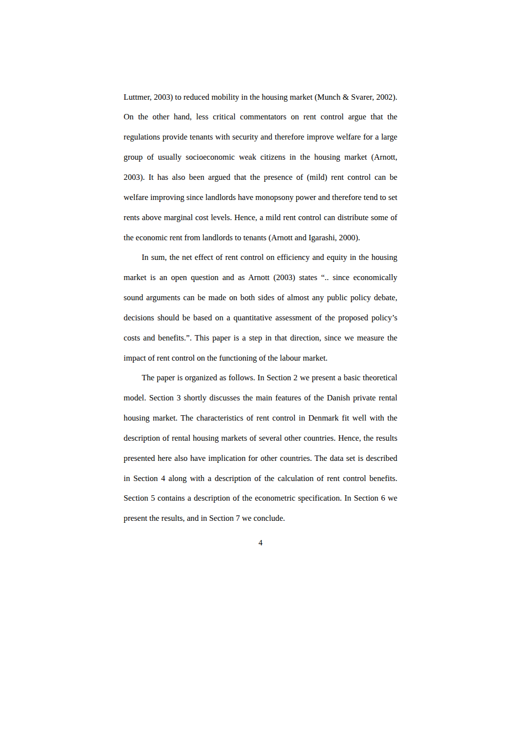Luttmer, 2003) to reduced mobility in the housing market (Munch & Svarer, 2002). On the other hand, less critical commentators on rent control argue that the regulations provide tenants with security and therefore improve welfare for a large group of usually socioeconomic weak citizens in the housing market (Arnott, 2003). It has also been argued that the presence of (mild) rent control can be welfare improving since landlords have monopsony power and therefore tend to set rents above marginal cost levels. Hence, a mild rent control can distribute some of the economic rent from landlords to tenants (Arnott and Igarashi, 2000).
In sum, the net effect of rent control on efficiency and equity in the housing market is an open question and as Arnott (2003) states “.. since economically sound arguments can be made on both sides of almost any public policy debate, decisions should be based on a quantitative assessment of the proposed policy’s costs and benefits.”. This paper is a step in that direction, since we measure the impact of rent control on the functioning of the labour market.
The paper is organized as follows. In Section 2 we present a basic theoretical model. Section 3 shortly discusses the main features of the Danish private rental housing market. The characteristics of rent control in Denmark fit well with the description of rental housing markets of several other countries. Hence, the results presented here also have implication for other countries. The data set is described in Section 4 along with a description of the calculation of rent control benefits. Section 5 contains a description of the econometric specification. In Section 6 we present the results, and in Section 7 we conclude.
4